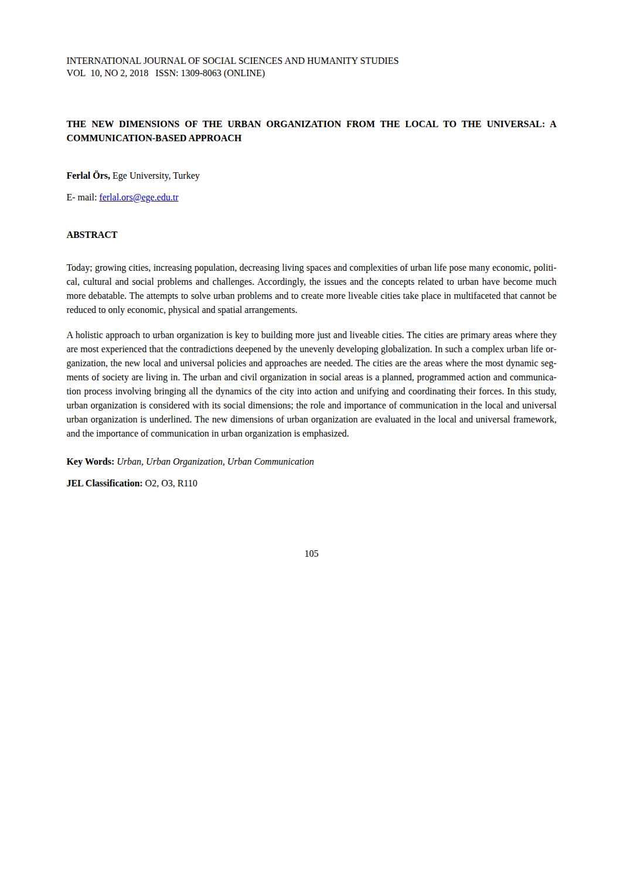International Journal of Social Sciences and Humanity Studies
Vol 10, No 2, 2018 ISSN: 1309-8063 (Online)
The New Dimensions of the Urban Organization from the Local to the Universal: A Communication-Based Approach
Ferlal Örs, Ege University, Turkey
E- mail: ferlal.ors@ege.edu.tr
Abstract
Today; growing cities, increasing population, decreasing living spaces and complexities of urban life pose many economic, political, cultural and social problems and challenges. Accordingly, the issues and the concepts related to urban have become much more debatable. The attempts to solve urban problems and to create more liveable cities take place in multifaceted that cannot be reduced to only economic, physical and spatial arrangements.
A holistic approach to urban organization is key to building more just and liveable cities. The cities are primary areas where they are most experienced that the contradictions deepened by the unevenly developing globalization. In such a complex urban life organization, the new local and universal policies and approaches are needed. The cities are the areas where the most dynamic segments of society are living in. The urban and civil organization in social areas is a planned, programmed action and communication process involving bringing all the dynamics of the city into action and unifying and coordinating their forces. In this study, urban organization is considered with its social dimensions; the role and importance of communication in the local and universal urban organization is underlined. The new dimensions of urban organization are evaluated in the local and universal framework, and the importance of communication in urban organization is emphasized.
Key Words: Urban, Urban Organization, Urban Communication
JEL Classification: O2, O3, R110
105